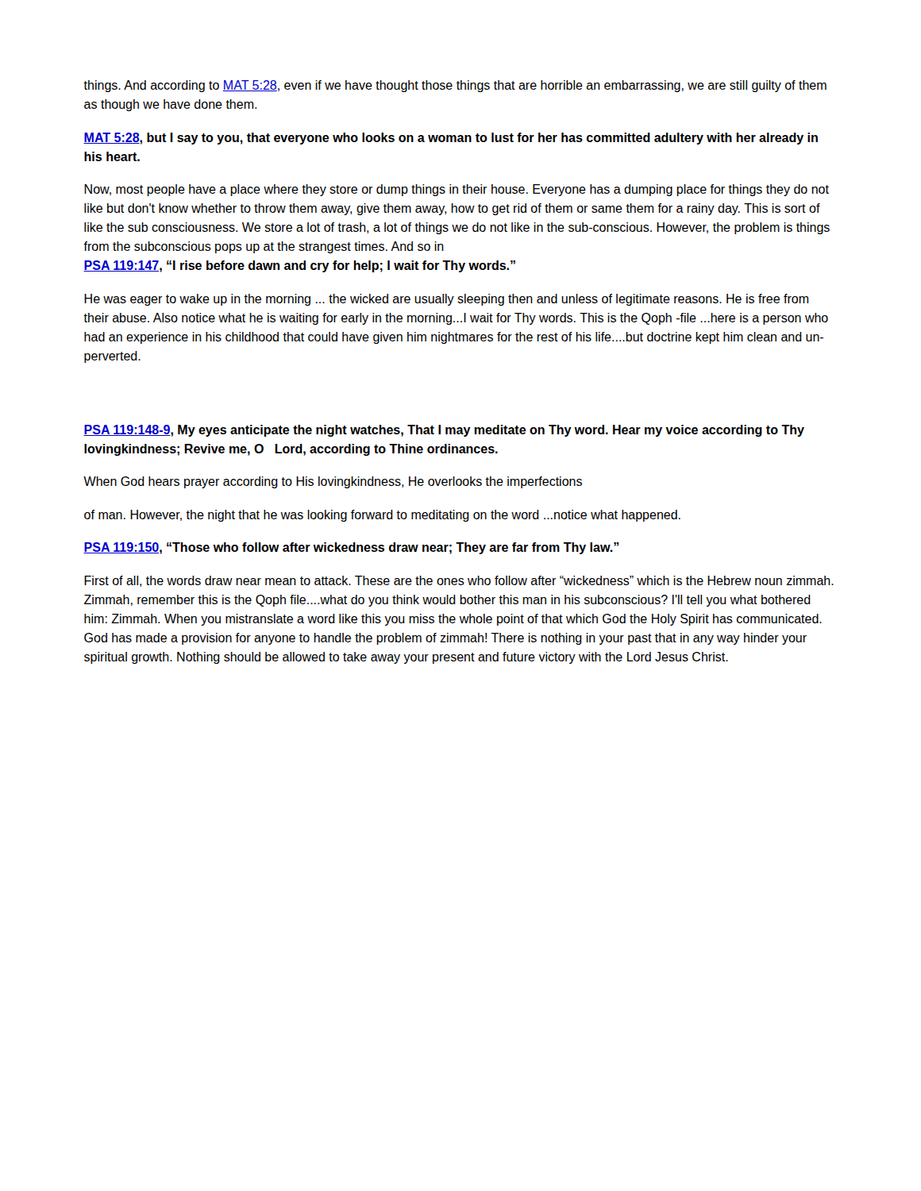things. And according to MAT 5:28, even if we have thought those things that are horrible an embarrassing, we are still guilty of them as though we have done them.
MAT 5:28, but I say to you, that everyone who looks on a woman to lust for her has committed adultery with her already in his heart.
Now, most people have a place where they store or dump things in their house. Everyone has a dumping place for things they do not like but don't know whether to throw them away, give them away, how to get rid of them or same them for a rainy day. This is sort of like the sub consciousness. We store a lot of trash, a lot of things we do not like in the sub-conscious. However, the problem is things from the subconscious pops up at the strangest times. And so in
PSA 119:147, “I rise before dawn and cry for help; I wait for Thy words.”
He was eager to wake up in the morning ... the wicked are usually sleeping then and unless of legitimate reasons. He is free from their abuse. Also notice what he is waiting for early in the morning...I wait for Thy words. This is the Qoph -file ...here is a person who had an experience in his childhood that could have given him nightmares for the rest of his life....but doctrine kept him clean and un-perverted.
PSA 119:148-9, My eyes anticipate the night watches, That I may meditate on Thy word. Hear my voice according to Thy lovingkindness; Revive me, O Lord, according to Thine ordinances.
When God hears prayer according to His lovingkindness, He overlooks the imperfections
of man. However, the night that he was looking forward to meditating on the word ...notice what happened.
PSA 119:150, “Those who follow after wickedness draw near; They are far from Thy law.”
First of all, the words draw near mean to attack. These are the ones who follow after “wickedness” which is the Hebrew noun zimmah. Zimmah, remember this is the Qoph file....what do you think would bother this man in his subconscious? I'll tell you what bothered him: Zimmah. When you mistranslate a word like this you miss the whole point of that which God the Holy Spirit has communicated. God has made a provision for anyone to handle the problem of zimmah! There is nothing in your past that in any way hinder your spiritual growth. Nothing should be allowed to take away your present and future victory with the Lord Jesus Christ.